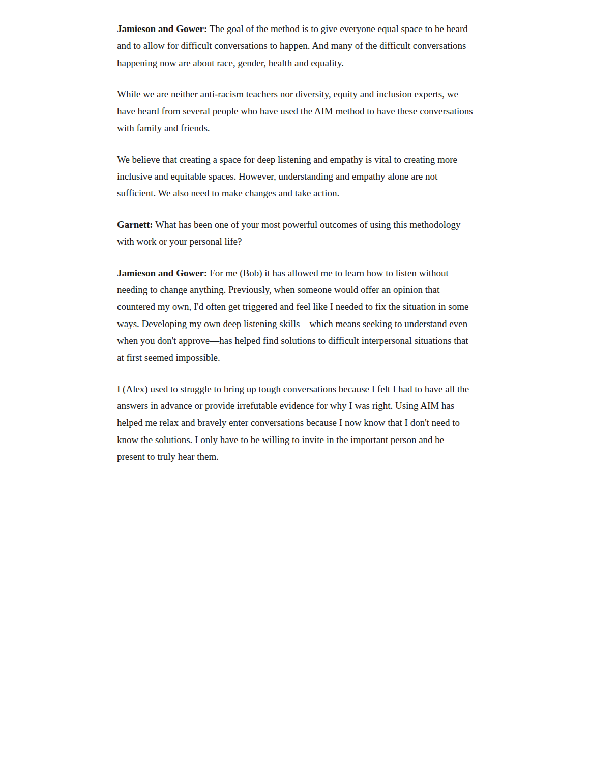Jamieson and Gower: The goal of the method is to give everyone equal space to be heard and to allow for difficult conversations to happen. And many of the difficult conversations happening now are about race, gender, health and equality.
While we are neither anti-racism teachers nor diversity, equity and inclusion experts, we have heard from several people who have used the AIM method to have these conversations with family and friends.
We believe that creating a space for deep listening and empathy is vital to creating more inclusive and equitable spaces. However, understanding and empathy alone are not sufficient. We also need to make changes and take action.
Garnett: What has been one of your most powerful outcomes of using this methodology with work or your personal life?
Jamieson and Gower: For me (Bob) it has allowed me to learn how to listen without needing to change anything. Previously, when someone would offer an opinion that countered my own, I'd often get triggered and feel like I needed to fix the situation in some ways. Developing my own deep listening skills—which means seeking to understand even when you don't approve—has helped find solutions to difficult interpersonal situations that at first seemed impossible.
I (Alex) used to struggle to bring up tough conversations because I felt I had to have all the answers in advance or provide irrefutable evidence for why I was right. Using AIM has helped me relax and bravely enter conversations because I now know that I don't need to know the solutions. I only have to be willing to invite in the important person and be present to truly hear them.